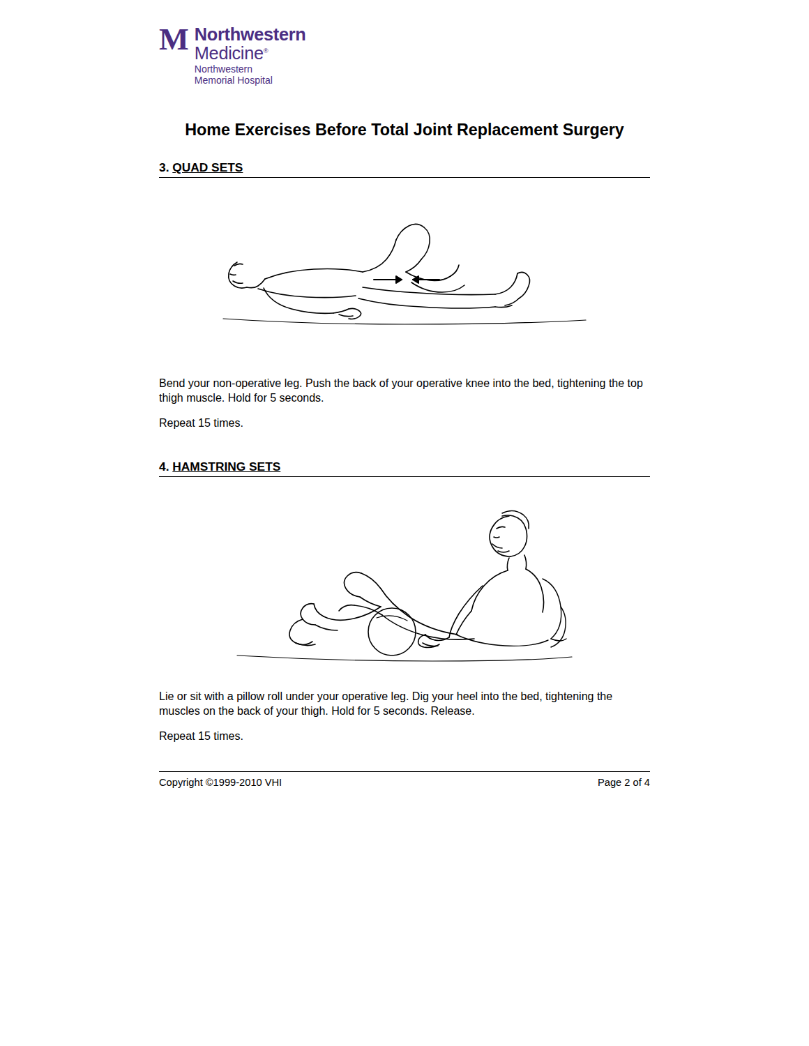M
Northwestern
Medicine®
Northwestern
Memorial Hospital
Home Exercises Before Total Joint Replacement Surgery
3. QUAD SETS
Bend your non-operative leg. Push the back of your operative knee into the bed, tightening the top thigh muscle. Hold for 5 seconds.
Repeat 15 times.
4. HAMSTRING SETS
Lie or sit with a pillow roll under your operative leg. Dig your heel into the bed, tightening the muscles on the back of your thigh. Hold for 5 seconds. Release.
Repeat 15 times.
Copyright ©1999-2010 VHI Page 2 of 4